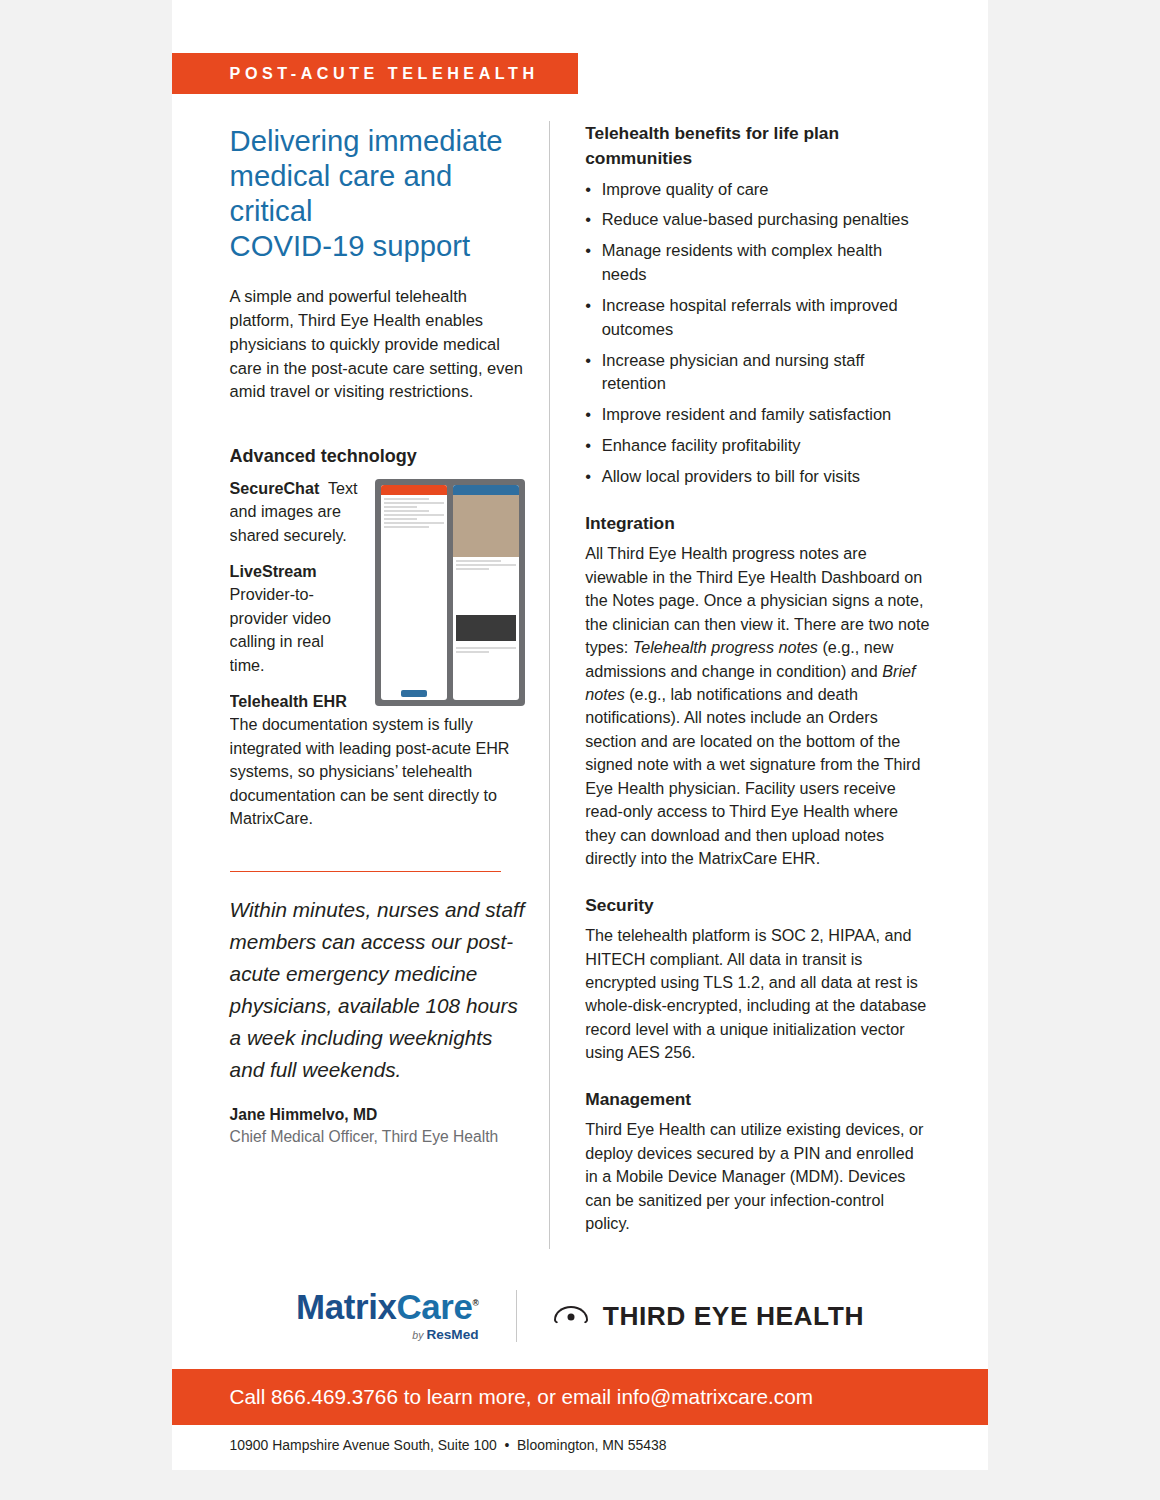Post-Acute Telehealth
Delivering immediate
medical care and critical
COVID-19 support
A simple and powerful telehealth platform, Third Eye Health enables physicians to quickly provide medical care in the post-acute care setting, even amid travel or visiting restrictions.
Advanced technology
SecureChat Text and images are shared securely.
LiveStream Provider-to-provider video calling in real time.
Telehealth EHR The documentation system is fully integrated with leading post-acute EHR systems, so physicians’ telehealth documentation can be sent directly to MatrixCare.
Within minutes, nurses and staff members can access our post-acute emergency medicine physicians, available 108 hours a week including weeknights and full weekends.
Jane Himmelvo, MD
Chief Medical Officer, Third Eye Health
Telehealth benefits for life plan communities
Improve quality of care
Reduce value-based purchasing penalties
Manage residents with complex health needs
Increase hospital referrals with improved outcomes
Increase physician and nursing staff retention
Improve resident and family satisfaction
Enhance facility profitability
Allow local providers to bill for visits
Integration
All Third Eye Health progress notes are viewable in the Third Eye Health Dashboard on the Notes page. Once a physician signs a note, the clinician can then view it. There are two note types: Telehealth progress notes (e.g., new admissions and change in condition) and Brief notes (e.g., lab notifications and death notifications). All notes include an Orders section and are located on the bottom of the signed note with a wet signature from the Third Eye Health physician. Facility users receive read-only access to Third Eye Health where they can download and then upload notes directly into the MatrixCare EHR.
Security
The telehealth platform is SOC 2, HIPAA, and HITECH compliant. All data in transit is encrypted using TLS 1.2, and all data at rest is whole-disk-encrypted, including at the database record level with a unique initialization vector using AES 256.
Management
Third Eye Health can utilize existing devices, or deploy devices secured by a PIN and enrolled in a Mobile Device Manager (MDM). Devices can be sanitized per your infection-control policy.
Matrix Care®
by ResMed
THIRD EYE HEALTH
Call 866.469.3766 to learn more, or email info@matrixcare.com
10900 Hampshire Avenue South, Suite 100 • Bloomington, MN 55438